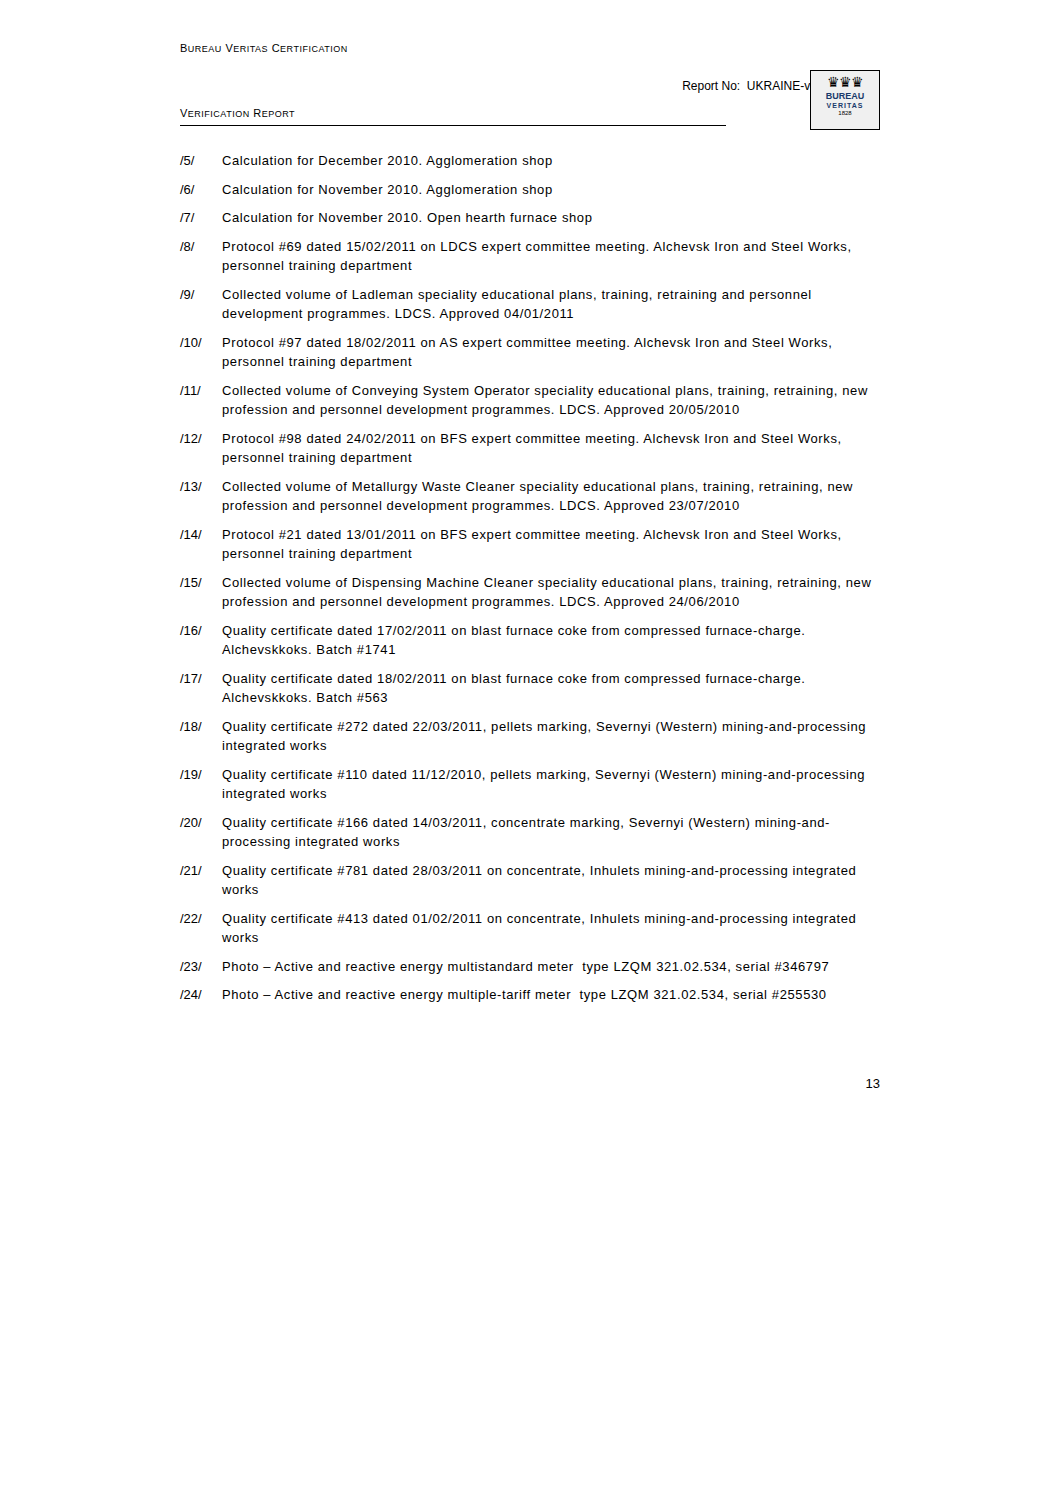BUREAU VERITAS CERTIFICATION
Report No: UKRAINE-ver/0246/2011
♛♛♛
BUREAU
VERITAS
1828
VERIFICATION REPORT
| /5/ | Calculation for December 2010. Agglomeration shop |
| /6/ | Calculation for November 2010. Agglomeration shop |
| /7/ | Calculation for November 2010. Open hearth furnace shop |
| /8/ | Protocol #69 dated 15/02/2011 on LDCS expert committee meeting. Alchevsk Iron and Steel Works, personnel training department |
| /9/ | Collected volume of Ladleman speciality educational plans, training, retraining and personnel development programmes. LDCS. Approved 04/01/2011 |
| /10/ | Protocol #97 dated 18/02/2011 on AS expert committee meeting. Alchevsk Iron and Steel Works, personnel training department |
| /11/ | Collected volume of Conveying System Operator speciality educational plans, training, retraining, new profession and personnel development programmes. LDCS. Approved 20/05/2010 |
| /12/ | Protocol #98 dated 24/02/2011 on BFS expert committee meeting. Alchevsk Iron and Steel Works, personnel training department |
| /13/ | Collected volume of Metallurgy Waste Cleaner speciality educational plans, training, retraining, new profession and personnel development programmes. LDCS. Approved 23/07/2010 |
| /14/ | Protocol #21 dated 13/01/2011 on BFS expert committee meeting. Alchevsk Iron and Steel Works, personnel training department |
| /15/ | Collected volume of Dispensing Machine Cleaner speciality educational plans, training, retraining, new profession and personnel development programmes. LDCS. Approved 24/06/2010 |
| /16/ | Quality certificate dated 17/02/2011 on blast furnace coke from compressed furnace-charge. Alchevskkoks. Batch #1741 |
| /17/ | Quality certificate dated 18/02/2011 on blast furnace coke from compressed furnace-charge. Alchevskkoks. Batch #563 |
| /18/ | Quality certificate #272 dated 22/03/2011, pellets marking, Severnyi (Western) mining-and-processing integrated works |
| /19/ | Quality certificate #110 dated 11/12/2010, pellets marking, Severnyi (Western) mining-and-processing integrated works |
| /20/ | Quality certificate #166 dated 14/03/2011, concentrate marking, Severnyi (Western) mining-and-processing integrated works |
| /21/ | Quality certificate #781 dated 28/03/2011 on concentrate, Inhulets mining-and-processing integrated works |
| /22/ | Quality certificate #413 dated 01/02/2011 on concentrate, Inhulets mining-and-processing integrated works |
| /23/ | Photo – Active and reactive energy multistandard meter type LZQM 321.02.534, serial #346797 |
| /24/ | Photo – Active and reactive energy multiple-tariff meter type LZQM 321.02.534, serial #255530 |
13